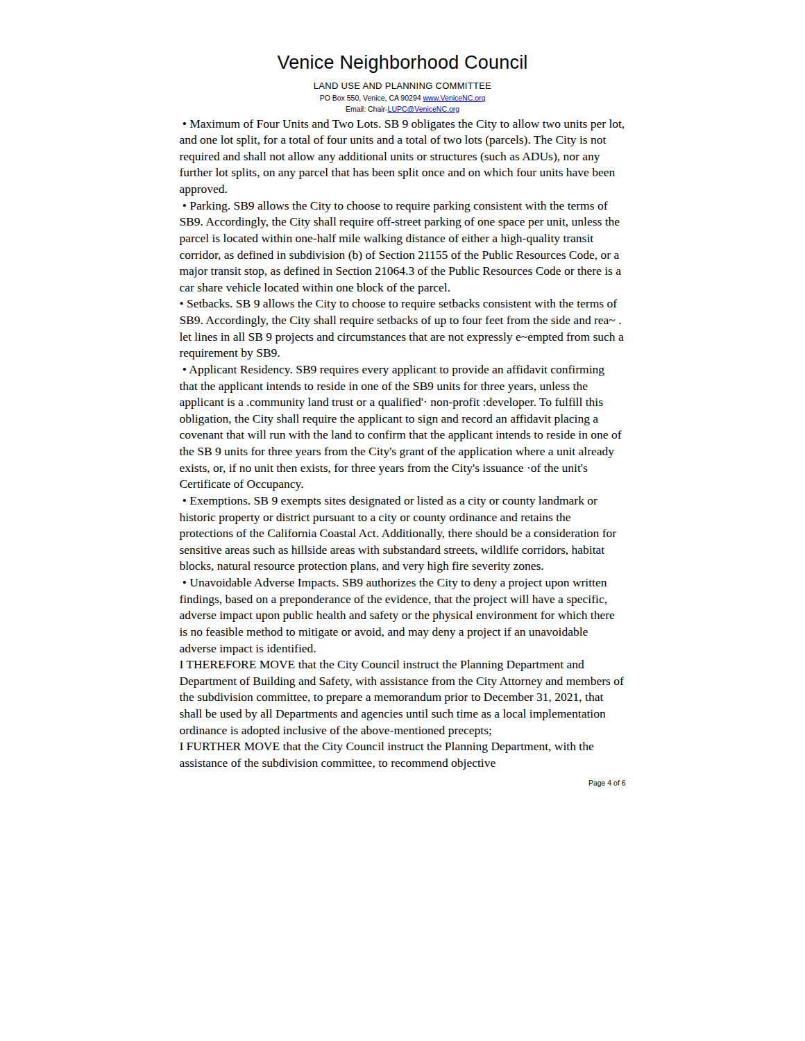Venice Neighborhood Council
LAND USE AND PLANNING COMMITTEE
PO Box 550, Venice, CA 90294 www.VeniceNC.org
Email: Chair-LUPC@VeniceNC.org
• Maximum of Four Units and Two Lots. SB 9 obligates the City to allow two units per lot, and one lot split, for a total of four units and a total of two lots (parcels). The City is not required and shall not allow any additional units or structures (such as ADUs), nor any further lot splits, on any parcel that has been split once and on which four units have been approved.
• Parking. SB9 allows the City to choose to require parking consistent with the terms of SB9. Accordingly, the City shall require off-street parking of one space per unit, unless the parcel is located within one-half mile walking distance of either a high-quality transit corridor, as defined in subdivision (b) of Section 21155 of the Public Resources Code, or a major transit stop, as defined in Section 21064.3 of the Public Resources Code or there is a car share vehicle located within one block of the parcel.
• Setbacks. SB 9 allows the City to choose to require setbacks consistent with the terms of SB9. Accordingly, the City shall require setbacks of up to four feet from the side and rea~ . let lines in all SB 9 projects and circumstances that are not expressly e~empted from such a requirement by SB9.
• Applicant Residency. SB9 requires every applicant to provide an affidavit confirming that the applicant intends to reside in one of the SB9 units for three years, unless the applicant is a .community land trust or a qualified'· non-profit :developer. To fulfill this obligation, the City shall require the applicant to sign and record an affidavit placing a covenant that will run with the land to confirm that the applicant intends to reside in one of the SB 9 units for three years from the City's grant of the application where a unit already exists, or, if no unit then exists, for three years from the City's issuance ·of the unit's Certificate of Occupancy.
• Exemptions. SB 9 exempts sites designated or listed as a city or county landmark or historic property or district pursuant to a city or county ordinance and retains the protections of the California Coastal Act. Additionally, there should be a consideration for sensitive areas such as hillside areas with substandard streets, wildlife corridors, habitat blocks, natural resource protection plans, and very high fire severity zones.
• Unavoidable Adverse Impacts. SB9 authorizes the City to deny a project upon written findings, based on a preponderance of the evidence, that the project will have a specific, adverse impact upon public health and safety or the physical environment for which there is no feasible method to mitigate or avoid, and may deny a project if an unavoidable adverse impact is identified.
I THEREFORE MOVE that the City Council instruct the Planning Department and Department of Building and Safety, with assistance from the City Attorney and members of the subdivision committee, to prepare a memorandum prior to December 31, 2021, that shall be used by all Departments and agencies until such time as a local implementation ordinance is adopted inclusive of the above-mentioned precepts;
I FURTHER MOVE that the City Council instruct the Planning Department, with the assistance of the subdivision committee, to recommend objective
Page 4 of 6